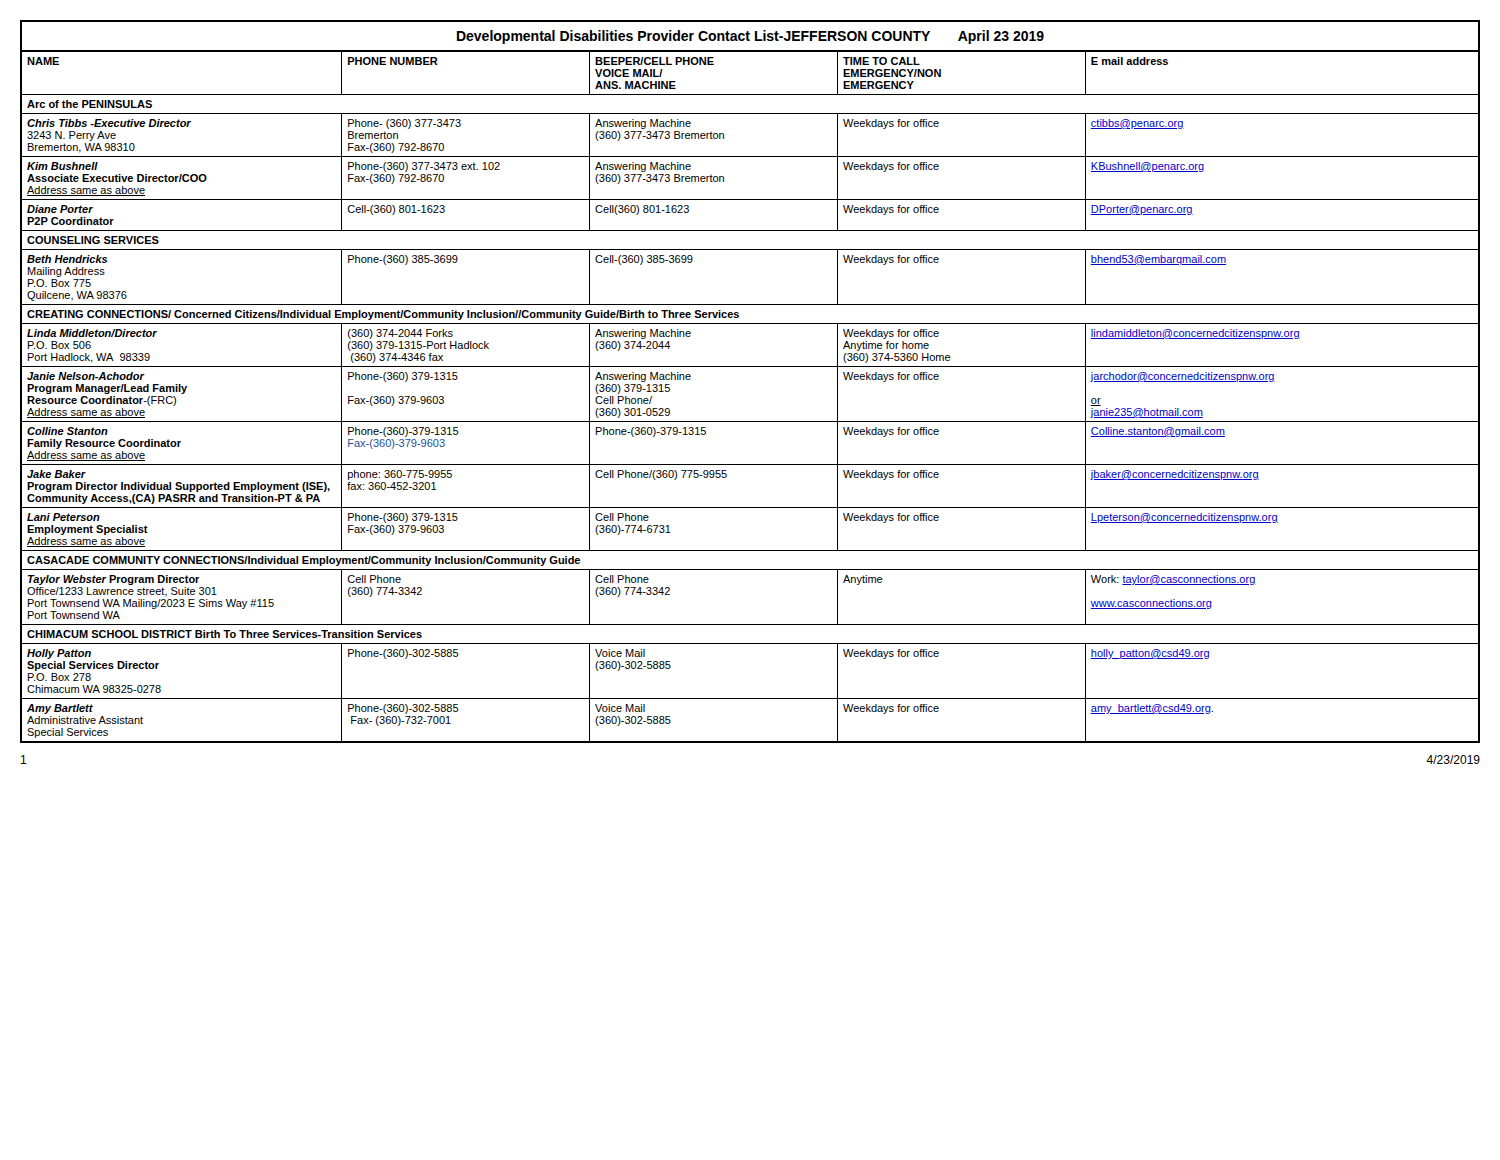Developmental Disabilities Provider Contact List-JEFFERSON COUNTY April 23 2019
| NAME | PHONE NUMBER | BEEPER/CELL PHONE VOICE MAIL/ ANS. MACHINE | TIME TO CALL EMERGENCY/NON EMERGENCY | E mail address |
| --- | --- | --- | --- | --- |
| Arc of the PENINSULAS |
| Chris Tibbs -Executive Director 3243 N. Perry Ave Bremerton, WA 98310 | Phone- (360) 377-3473 Bremerton Fax-(360) 792-8670 | Answering Machine (360) 377-3473 Bremerton | Weekdays for office | ctibbs@penarc.org |
| Kim Bushnell Associate Executive Director/COO Address same as above | Phone-(360) 377-3473 ext. 102 Fax-(360) 792-8670 | Answering Machine (360) 377-3473 Bremerton | Weekdays for office | KBushnell@penarc.org |
| Diane Porter P2P Coordinator | Cell-(360) 801-1623 | Cell(360) 801-1623 | Weekdays for office | DPorter@penarc.org |
| COUNSELING SERVICES |
| Beth Hendricks Mailing Address P.O. Box 775 Quilcene, WA 98376 | Phone-(360) 385-3699 | Cell-(360) 385-3699 | Weekdays for office | bhend53@embarqmail.com |
| CREATING CONNECTIONS/ Concerned Citizens/Individual Employment/Community Inclusion//Community Guide/Birth to Three Services |
| Linda Middleton/Director P.O. Box 506 Port Hadlock, WA 98339 | (360) 374-2044 Forks (360) 379-1315-Port Hadlock (360) 374-4346 fax | Answering Machine (360) 374-2044 | Weekdays for office Anytime for home (360) 374-5360 Home | lindamiddleton@concernedcitizenspnw.org |
| Janie Nelson-Achodor Program Manager/Lead Family Resource Coordinator -(FRC) Address same as above | Phone-(360) 379-1315 Fax-(360) 379-9603 | Answering Machine (360) 379-1315 Cell Phone/ (360) 301-0529 | Weekdays for office | jarchodor@concernedcitizenspnw.org or janie235@hotmail.com |
| Colline Stanton Family Resource Coordinator Address same as above | Phone-(360)-379-1315 Fax-(360)-379-9603 | Phone-(360)-379-1315 | Weekdays for office | Colline.stanton@gmail.com |
| Jake Baker Program Director Individual Supported Employment (ISE), Community Access,(CA) PASRR and Transition-PT & PA | phone: 360-775-9955 fax: 360-452-3201 | Cell Phone/(360) 775-9955 | Weekdays for office | jbaker@concernedcitizenspnw.org |
| Lani Peterson Employment Specialist Address same as above | Phone-(360) 379-1315 Fax-(360) 379-9603 | Cell Phone (360)-774-6731 | Weekdays for office | Lpeterson@concernedcitizenspnw.org |
| CASACADE COMMUNITY CONNECTIONS/Individual Employment/Community Inclusion/Community Guide |
| Taylor Webster Program Director Office/1233 Lawrence street, Suite 301 Port Townsend WA Mailing/2023 E Sims Way #115 Port Townsend WA | Cell Phone (360) 774-3342 | Cell Phone (360) 774-3342 | Anytime | Work: taylor@casconnections.org www.casconnections.org |
| CHIMACUM SCHOOL DISTRICT Birth To Three Services-Transition Services |
| Holly Patton Special Services Director P.O. Box 278 Chimacum WA 98325-0278 | Phone-(360)-302-5885 | Voice Mail (360)-302-5885 | Weekdays for office | holly_patton@csd49.org |
| Amy Bartlett Administrative Assistant Special Services | Phone-(360)-302-5885 Fax- (360)-732-7001 | Voice Mail (360)-302-5885 | Weekdays for office | amy_bartlett@csd49.org . |
1 4/23/2019